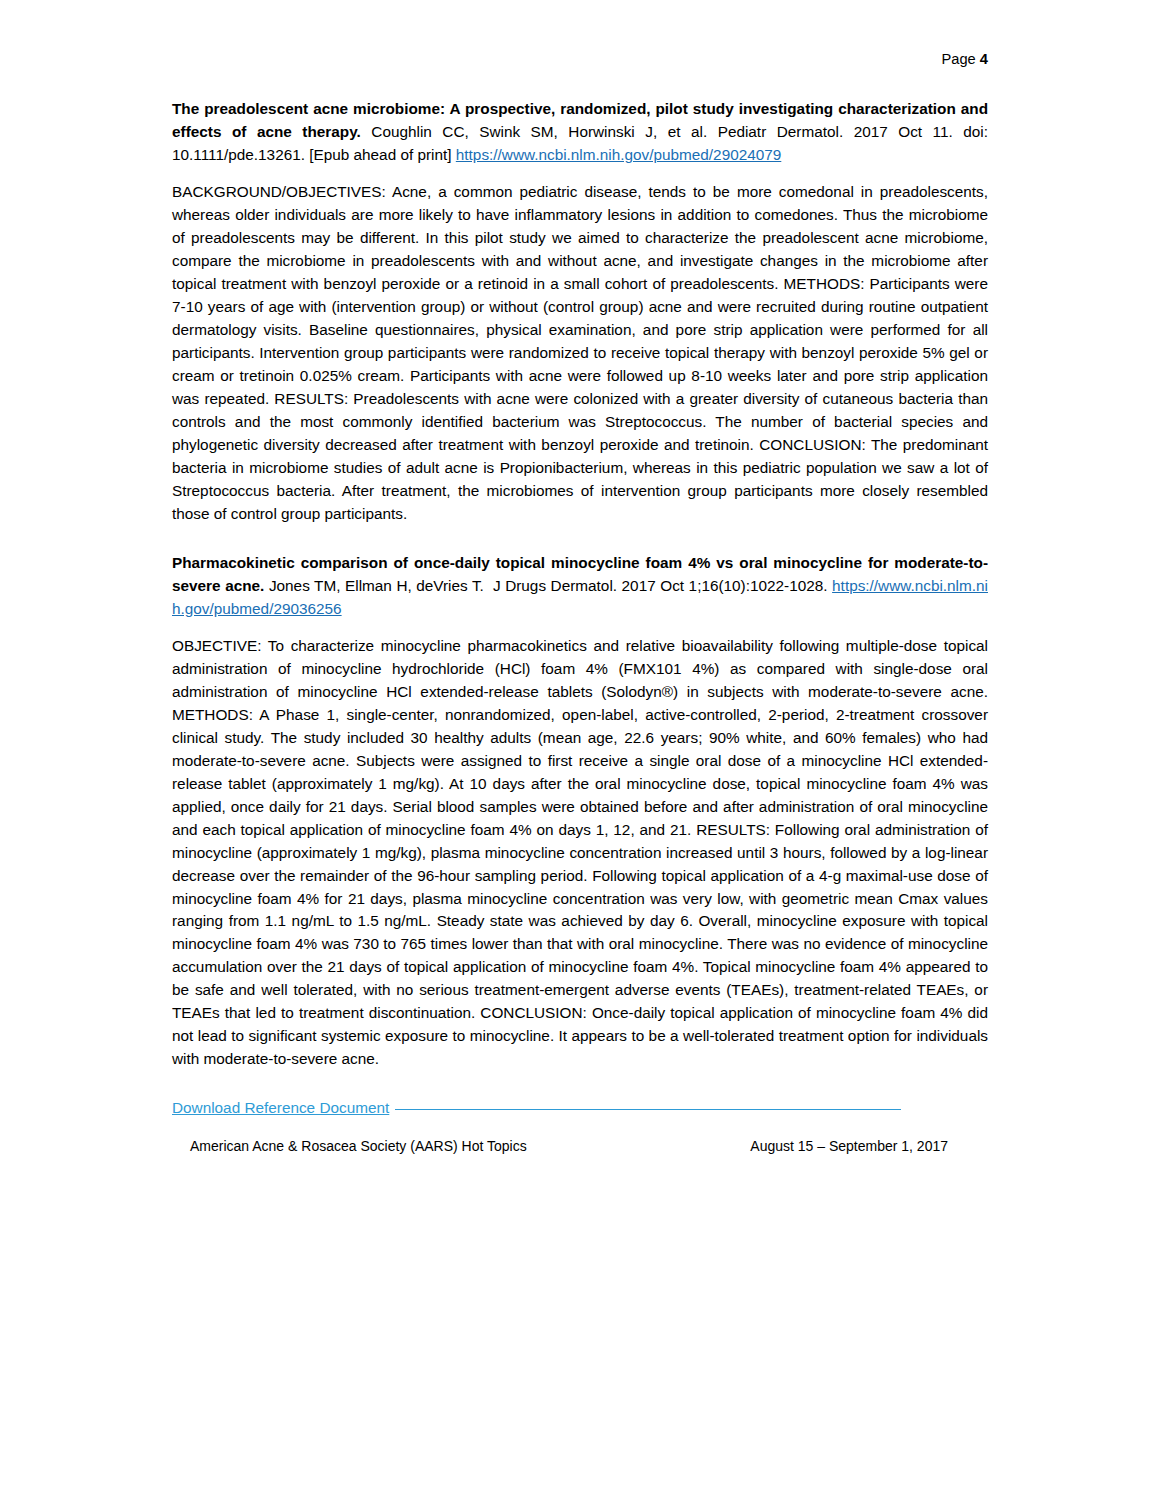Page 4
The preadolescent acne microbiome: A prospective, randomized, pilot study investigating characterization and effects of acne therapy. Coughlin CC, Swink SM, Horwinski J, et al. Pediatr Dermatol. 2017 Oct 11. doi: 10.1111/pde.13261. [Epub ahead of print] https://www.ncbi.nlm.nih.gov/pubmed/29024079
BACKGROUND/OBJECTIVES: Acne, a common pediatric disease, tends to be more comedonal in preadolescents, whereas older individuals are more likely to have inflammatory lesions in addition to comedones. Thus the microbiome of preadolescents may be different. In this pilot study we aimed to characterize the preadolescent acne microbiome, compare the microbiome in preadolescents with and without acne, and investigate changes in the microbiome after topical treatment with benzoyl peroxide or a retinoid in a small cohort of preadolescents. METHODS: Participants were 7-10 years of age with (intervention group) or without (control group) acne and were recruited during routine outpatient dermatology visits. Baseline questionnaires, physical examination, and pore strip application were performed for all participants. Intervention group participants were randomized to receive topical therapy with benzoyl peroxide 5% gel or cream or tretinoin 0.025% cream. Participants with acne were followed up 8-10 weeks later and pore strip application was repeated. RESULTS: Preadolescents with acne were colonized with a greater diversity of cutaneous bacteria than controls and the most commonly identified bacterium was Streptococcus. The number of bacterial species and phylogenetic diversity decreased after treatment with benzoyl peroxide and tretinoin. CONCLUSION: The predominant bacteria in microbiome studies of adult acne is Propionibacterium, whereas in this pediatric population we saw a lot of Streptococcus bacteria. After treatment, the microbiomes of intervention group participants more closely resembled those of control group participants.
Pharmacokinetic comparison of once-daily topical minocycline foam 4% vs oral minocycline for moderate-to-severe acne. Jones TM, Ellman H, deVries T. J Drugs Dermatol. 2017 Oct 1;16(10):1022-1028. https://www.ncbi.nlm.nih.gov/pubmed/29036256
OBJECTIVE: To characterize minocycline pharmacokinetics and relative bioavailability following multiple-dose topical administration of minocycline hydrochloride (HCl) foam 4% (FMX101 4%) as compared with single-dose oral administration of minocycline HCl extended-release tablets (Solodyn®) in subjects with moderate-to-severe acne. METHODS: A Phase 1, single-center, nonrandomized, open-label, active-controlled, 2-period, 2-treatment crossover clinical study. The study included 30 healthy adults (mean age, 22.6 years; 90% white, and 60% females) who had moderate-to-severe acne. Subjects were assigned to first receive a single oral dose of a minocycline HCl extended-release tablet (approximately 1 mg/kg). At 10 days after the oral minocycline dose, topical minocycline foam 4% was applied, once daily for 21 days. Serial blood samples were obtained before and after administration of oral minocycline and each topical application of minocycline foam 4% on days 1, 12, and 21. RESULTS: Following oral administration of minocycline (approximately 1 mg/kg), plasma minocycline concentration increased until 3 hours, followed by a log-linear decrease over the remainder of the 96-hour sampling period. Following topical application of a 4-g maximal-use dose of minocycline foam 4% for 21 days, plasma minocycline concentration was very low, with geometric mean Cmax values ranging from 1.1 ng/mL to 1.5 ng/mL. Steady state was achieved by day 6. Overall, minocycline exposure with topical minocycline foam 4% was 730 to 765 times lower than that with oral minocycline. There was no evidence of minocycline accumulation over the 21 days of topical application of minocycline foam 4%. Topical minocycline foam 4% appeared to be safe and well tolerated, with no serious treatment-emergent adverse events (TEAEs), treatment-related TEAEs, or TEAEs that led to treatment discontinuation. CONCLUSION: Once-daily topical application of minocycline foam 4% did not lead to significant systemic exposure to minocycline. It appears to be a well-tolerated treatment option for individuals with moderate-to-severe acne.
Download Reference Document
American Acne & Rosacea Society (AARS) Hot Topics August 15 – September 1, 2017